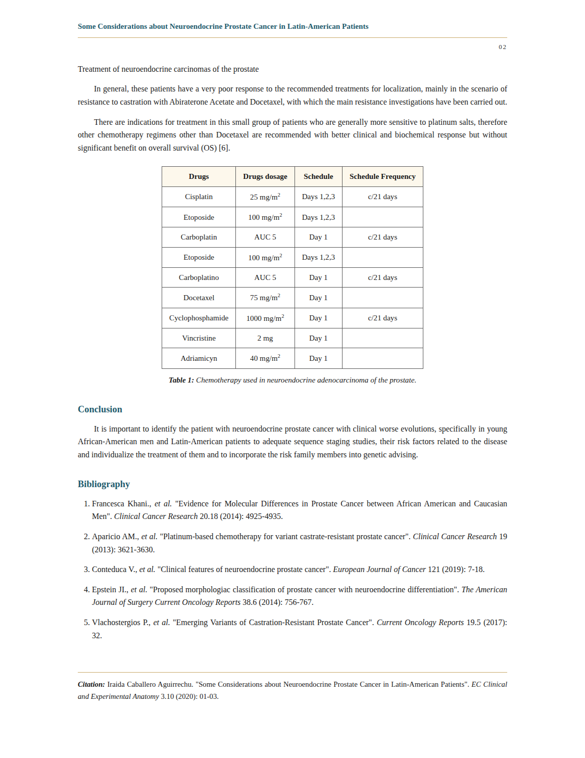Some Considerations about Neuroendocrine Prostate Cancer in Latin-American Patients
02
Treatment of neuroendocrine carcinomas of the prostate
In general, these patients have a very poor response to the recommended treatments for localization, mainly in the scenario of resistance to castration with Abiraterone Acetate and Docetaxel, with which the main resistance investigations have been carried out.
There are indications for treatment in this small group of patients who are generally more sensitive to platinum salts, therefore other chemotherapy regimens other than Docetaxel are recommended with better clinical and biochemical response but without significant benefit on overall survival (OS) [6].
| Drugs | Drugs dosage | Schedule | Schedule Frequency |
| --- | --- | --- | --- |
| Cisplatin | 25 mg/m 2 | Days 1,2,3 | c/21 days |
| Etoposide | 100 mg/m 2 | Days 1,2,3 | |
| Carboplatin | AUC 5 | Day 1 | c/21 days |
| Etoposide | 100 mg/m 2 | Days 1,2,3 | |
| Carboplatino | AUC 5 | Day 1 | c/21 days |
| Docetaxel | 75 mg/m 2 | Day 1 | |
| Cyclophosphamide | 1000 mg/m 2 | Day 1 | c/21 days |
| Vincristine | 2 mg | Day 1 | |
| Adriamicyn | 40 mg/m 2 | Day 1 | |
Table 1: Chemotherapy used in neuroendocrine adenocarcinoma of the prostate.
Conclusion
It is important to identify the patient with neuroendocrine prostate cancer with clinical worse evolutions, specifically in young African-American men and Latin-American patients to adequate sequence staging studies, their risk factors related to the disease and individualize the treatment of them and to incorporate the risk family members into genetic advising.
Bibliography
Francesca Khani., et al. "Evidence for Molecular Differences in Prostate Cancer between African American and Caucasian Men". Clinical Cancer Research 20.18 (2014): 4925-4935.
Aparicio AM., et al. "Platinum-based chemotherapy for variant castrate-resistant prostate cancer". Clinical Cancer Research 19 (2013): 3621-3630.
Conteduca V., et al. "Clinical features of neuroendocrine prostate cancer". European Journal of Cancer 121 (2019): 7-18.
Epstein JI., et al. "Proposed morphologiac classification of prostate cancer with neuroendocrine differentiation". The American Journal of Surgery Current Oncology Reports 38.6 (2014): 756-767.
Vlachostergios P., et al. "Emerging Variants of Castration-Resistant Prostate Cancer". Current Oncology Reports 19.5 (2017): 32.
Citation: Iraida Caballero Aguirrechu. "Some Considerations about Neuroendocrine Prostate Cancer in Latin-American Patients". EC Clinical and Experimental Anatomy 3.10 (2020): 01-03.